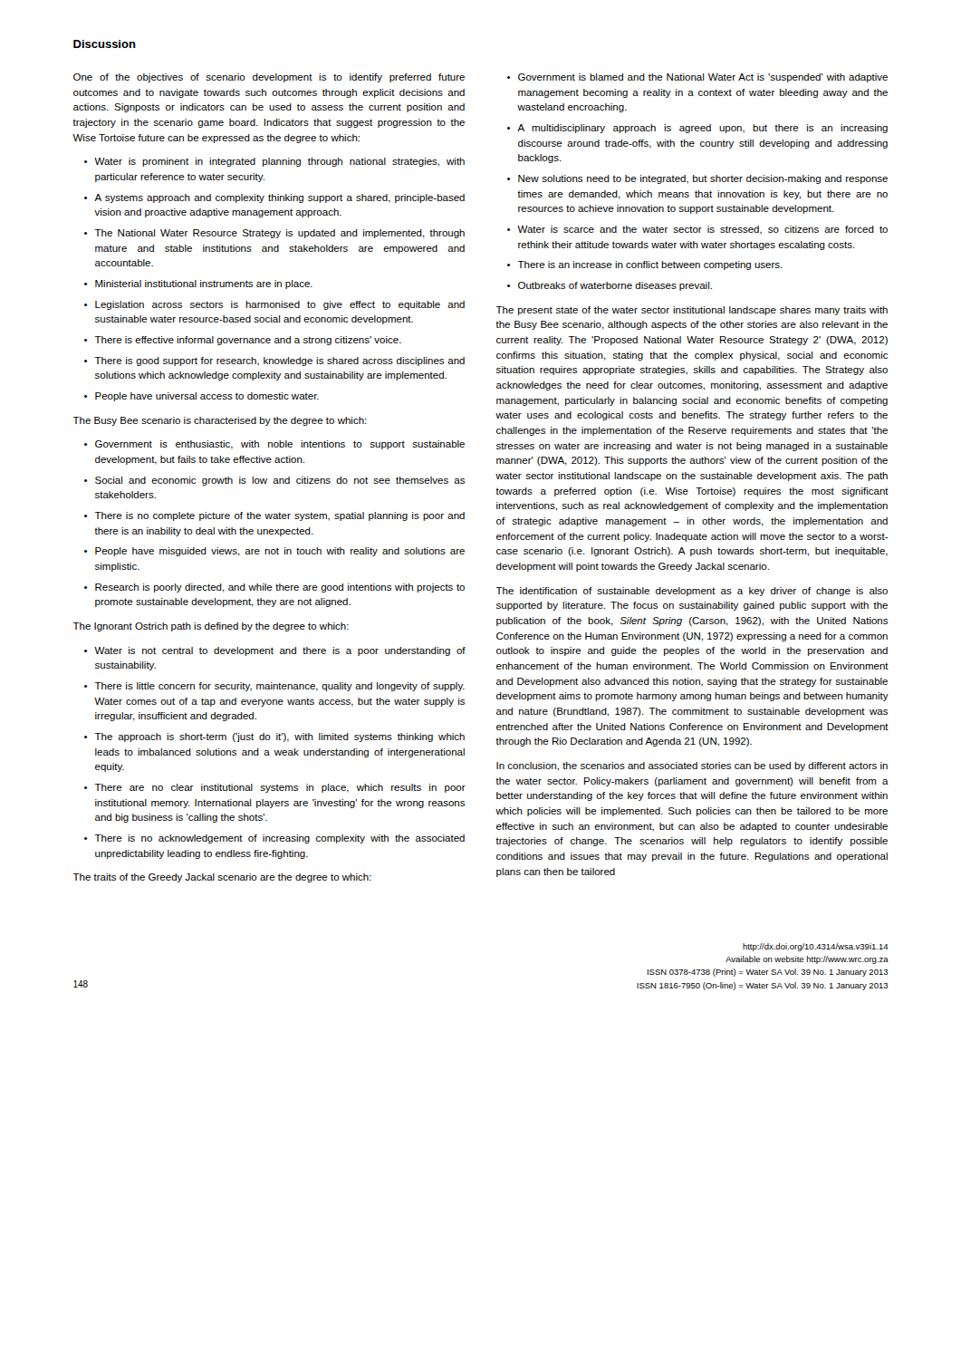Discussion
One of the objectives of scenario development is to identify preferred future outcomes and to navigate towards such outcomes through explicit decisions and actions. Signposts or indicators can be used to assess the current position and trajectory in the scenario game board. Indicators that suggest progression to the Wise Tortoise future can be expressed as the degree to which:
Water is prominent in integrated planning through national strategies, with particular reference to water security.
A systems approach and complexity thinking support a shared, principle-based vision and proactive adaptive management approach.
The National Water Resource Strategy is updated and implemented, through mature and stable institutions and stakeholders are empowered and accountable.
Ministerial institutional instruments are in place.
Legislation across sectors is harmonised to give effect to equitable and sustainable water resource-based social and economic development.
There is effective informal governance and a strong citizens' voice.
There is good support for research, knowledge is shared across disciplines and solutions which acknowledge complexity and sustainability are implemented.
People have universal access to domestic water.
The Busy Bee scenario is characterised by the degree to which:
Government is enthusiastic, with noble intentions to support sustainable development, but fails to take effective action.
Social and economic growth is low and citizens do not see themselves as stakeholders.
There is no complete picture of the water system, spatial planning is poor and there is an inability to deal with the unexpected.
People have misguided views, are not in touch with reality and solutions are simplistic.
Research is poorly directed, and while there are good intentions with projects to promote sustainable development, they are not aligned.
The Ignorant Ostrich path is defined by the degree to which:
Water is not central to development and there is a poor understanding of sustainability.
There is little concern for security, maintenance, quality and longevity of supply. Water comes out of a tap and everyone wants access, but the water supply is irregular, insufficient and degraded.
The approach is short-term ('just do it'), with limited systems thinking which leads to imbalanced solutions and a weak understanding of intergenerational equity.
There are no clear institutional systems in place, which results in poor institutional memory. International players are 'investing' for the wrong reasons and big business is 'calling the shots'.
There is no acknowledgement of increasing complexity with the associated unpredictability leading to endless fire-fighting.
The traits of the Greedy Jackal scenario are the degree to which:
Government is blamed and the National Water Act is 'suspended' with adaptive management becoming a reality in a context of water bleeding away and the wasteland encroaching.
A multidisciplinary approach is agreed upon, but there is an increasing discourse around trade-offs, with the country still developing and addressing backlogs.
New solutions need to be integrated, but shorter decision-making and response times are demanded, which means that innovation is key, but there are no resources to achieve innovation to support sustainable development.
Water is scarce and the water sector is stressed, so citizens are forced to rethink their attitude towards water with water shortages escalating costs.
There is an increase in conflict between competing users.
Outbreaks of waterborne diseases prevail.
The present state of the water sector institutional landscape shares many traits with the Busy Bee scenario, although aspects of the other stories are also relevant in the current reality. The 'Proposed National Water Resource Strategy 2' (DWA, 2012) confirms this situation, stating that the complex physical, social and economic situation requires appropriate strategies, skills and capabilities. The Strategy also acknowledges the need for clear outcomes, monitoring, assessment and adaptive management, particularly in balancing social and economic benefits of competing water uses and ecological costs and benefits. The strategy further refers to the challenges in the implementation of the Reserve requirements and states that 'the stresses on water are increasing and water is not being managed in a sustainable manner' (DWA, 2012). This supports the authors' view of the current position of the water sector institutional landscape on the sustainable development axis. The path towards a preferred option (i.e. Wise Tortoise) requires the most significant interventions, such as real acknowledgement of complexity and the implementation of strategic adaptive management – in other words, the implementation and enforcement of the current policy. Inadequate action will move the sector to a worst-case scenario (i.e. Ignorant Ostrich). A push towards short-term, but inequitable, development will point towards the Greedy Jackal scenario.
The identification of sustainable development as a key driver of change is also supported by literature. The focus on sustainability gained public support with the publication of the book, Silent Spring (Carson, 1962), with the United Nations Conference on the Human Environment (UN, 1972) expressing a need for a common outlook to inspire and guide the peoples of the world in the preservation and enhancement of the human environment. The World Commission on Environment and Development also advanced this notion, saying that the strategy for sustainable development aims to promote harmony among human beings and between humanity and nature (Brundtland, 1987). The commitment to sustainable development was entrenched after the United Nations Conference on Environment and Development through the Rio Declaration and Agenda 21 (UN, 1992).
In conclusion, the scenarios and associated stories can be used by different actors in the water sector. Policy-makers (parliament and government) will benefit from a better understanding of the key forces that will define the future environment within which policies will be implemented. Such policies can then be tailored to be more effective in such an environment, but can also be adapted to counter undesirable trajectories of change. The scenarios will help regulators to identify possible conditions and issues that may prevail in the future. Regulations and operational plans can then be tailored
148
http://dx.doi.org/10.4314/wsa.v39i1.14
Available on website http://www.wrc.org.za
ISSN 0378-4738 (Print) = Water SA Vol. 39 No. 1 January 2013
ISSN 1816-7950 (On-line) = Water SA Vol. 39 No. 1 January 2013